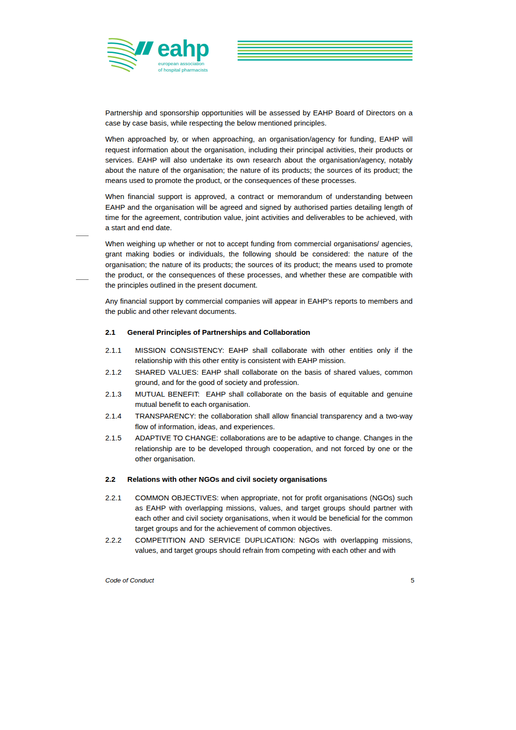eahp european association of hospital pharmacists
Partnership and sponsorship opportunities will be assessed by EAHP Board of Directors on a case by case basis, while respecting the below mentioned principles.
When approached by, or when approaching, an organisation/agency for funding, EAHP will request information about the organisation, including their principal activities, their products or services. EAHP will also undertake its own research about the organisation/agency, notably about the nature of the organisation; the nature of its products; the sources of its product; the means used to promote the product, or the consequences of these processes.
When financial support is approved, a contract or memorandum of understanding between EAHP and the organisation will be agreed and signed by authorised parties detailing length of time for the agreement, contribution value, joint activities and deliverables to be achieved, with a start and end date.
When weighing up whether or not to accept funding from commercial organisations/ agencies, grant making bodies or individuals, the following should be considered: the nature of the organisation; the nature of its products; the sources of its product; the means used to promote the product, or the consequences of these processes, and whether these are compatible with the principles outlined in the present document.
Any financial support by commercial companies will appear in EAHP's reports to members and the public and other relevant documents.
2.1 General Principles of Partnerships and Collaboration
2.1.1
MISSION CONSISTENCY: EAHP shall collaborate with other entities only if the relationship with this other entity is consistent with EAHP mission.
2.1.2
SHARED VALUES: EAHP shall collaborate on the basis of shared values, common ground, and for the good of society and profession.
2.1.3
MUTUAL BENEFIT: EAHP shall collaborate on the basis of equitable and genuine mutual benefit to each organisation.
2.1.4
TRANSPARENCY: the collaboration shall allow financial transparency and a two-way flow of information, ideas, and experiences.
2.1.5
ADAPTIVE TO CHANGE: collaborations are to be adaptive to change. Changes in the relationship are to be developed through cooperation, and not forced by one or the other organisation.
2.2 Relations with other NGOs and civil society organisations
2.2.1
COMMON OBJECTIVES: when appropriate, not for profit organisations (NGOs) such as EAHP with overlapping missions, values, and target groups should partner with each other and civil society organisations, when it would be beneficial for the common target groups and for the achievement of common objectives.
2.2.2
COMPETITION AND SERVICE DUPLICATION: NGOs with overlapping missions, values, and target groups should refrain from competing with each other and with
Code of Conduct
5